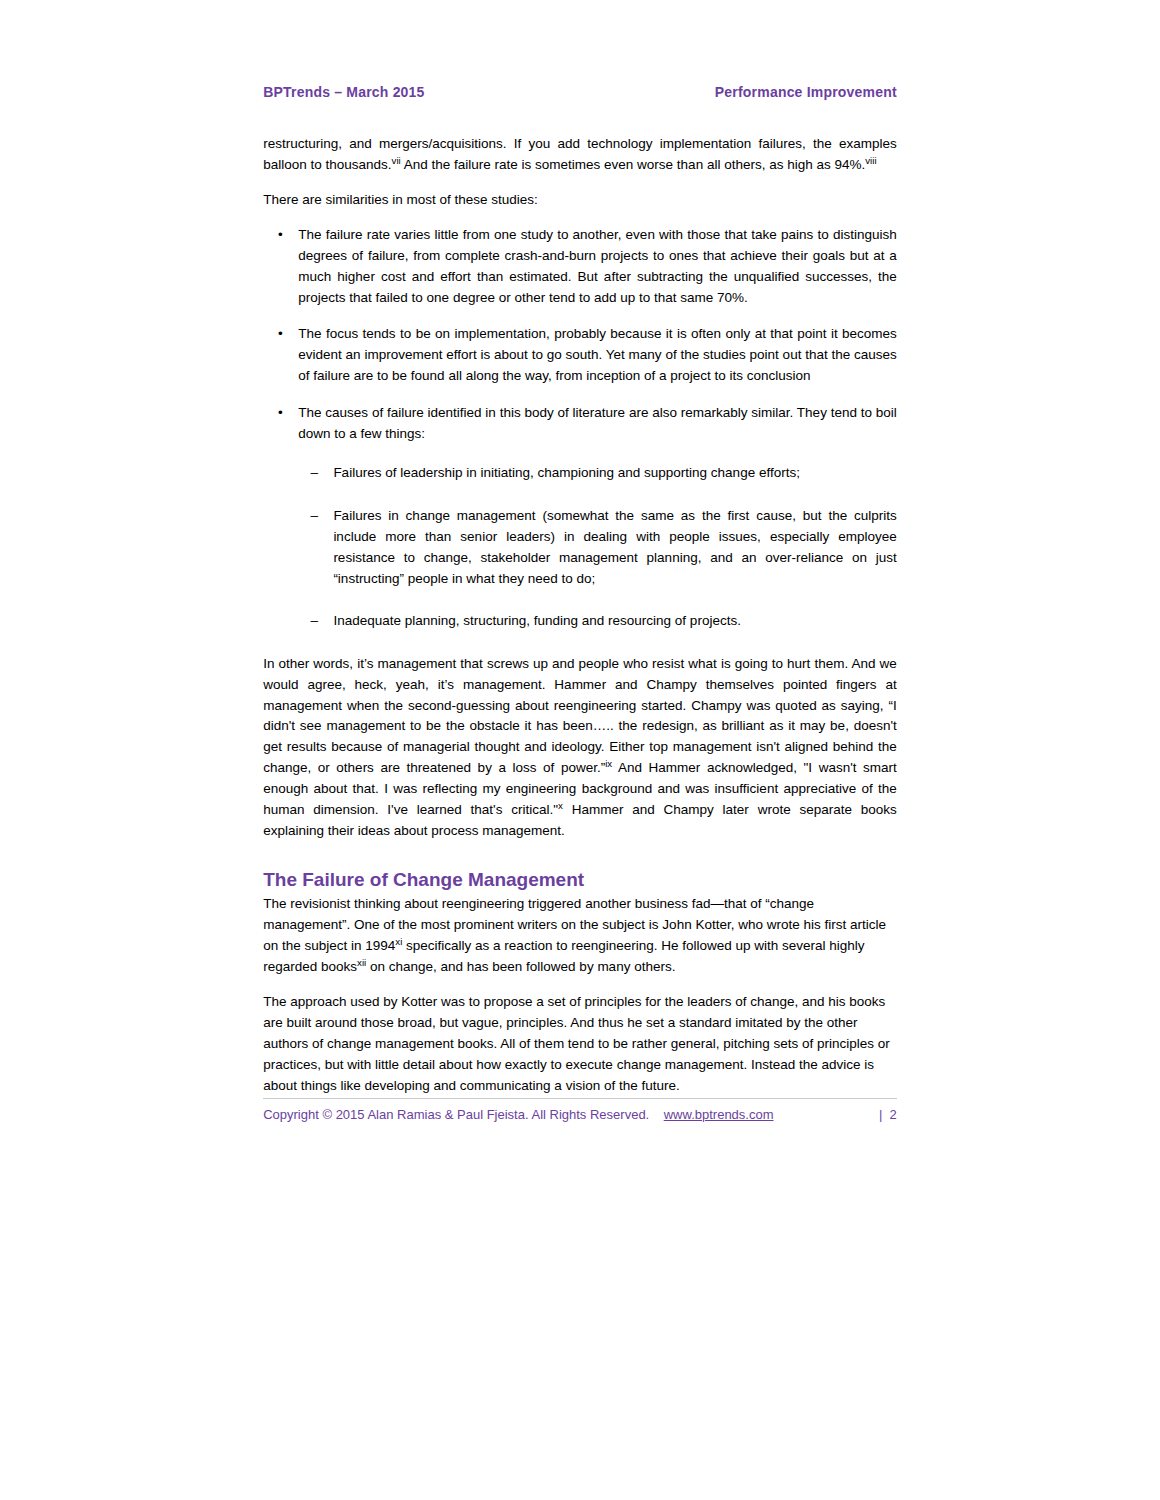BPTrends – March 2015
Performance Improvement
restructuring, and mergers/acquisitions. If you add technology implementation failures, the examples balloon to thousands.vii And the failure rate is sometimes even worse than all others, as high as 94%.viii
There are similarities in most of these studies:
The failure rate varies little from one study to another, even with those that take pains to distinguish degrees of failure, from complete crash-and-burn projects to ones that achieve their goals but at a much higher cost and effort than estimated. But after subtracting the unqualified successes, the projects that failed to one degree or other tend to add up to that same 70%.
The focus tends to be on implementation, probably because it is often only at that point it becomes evident an improvement effort is about to go south. Yet many of the studies point out that the causes of failure are to be found all along the way, from inception of a project to its conclusion
The causes of failure identified in this body of literature are also remarkably similar. They tend to boil down to a few things:
Failures of leadership in initiating, championing and supporting change efforts;
Failures in change management (somewhat the same as the first cause, but the culprits include more than senior leaders) in dealing with people issues, especially employee resistance to change, stakeholder management planning, and an over-reliance on just “instructing” people in what they need to do;
Inadequate planning, structuring, funding and resourcing of projects.
In other words, it’s management that screws up and people who resist what is going to hurt them. And we would agree, heck, yeah, it’s management. Hammer and Champy themselves pointed fingers at management when the second-guessing about reengineering started. Champy was quoted as saying, “I didn't see management to be the obstacle it has been….. the redesign, as brilliant as it may be, doesn't get results because of managerial thought and ideology. Either top management isn't aligned behind the change, or others are threatened by a loss of power.”ix And Hammer acknowledged, "I wasn't smart enough about that. I was reflecting my engineering background and was insufficient appreciative of the human dimension. I've learned that's critical."x Hammer and Champy later wrote separate books explaining their ideas about process management.
The Failure of Change Management
The revisionist thinking about reengineering triggered another business fad—that of “change management”. One of the most prominent writers on the subject is John Kotter, who wrote his first article on the subject in 1994xi specifically as a reaction to reengineering. He followed up with several highly regarded booksxii on change, and has been followed by many others.
The approach used by Kotter was to propose a set of principles for the leaders of change, and his books are built around those broad, but vague, principles. And thus he set a standard imitated by the other authors of change management books. All of them tend to be rather general, pitching sets of principles or practices, but with little detail about how exactly to execute change management. Instead the advice is about things like developing and communicating a vision of the future.
Copyright © 2015 Alan Ramias & Paul Fjeista. All Rights Reserved. www.bptrends.com
| 2